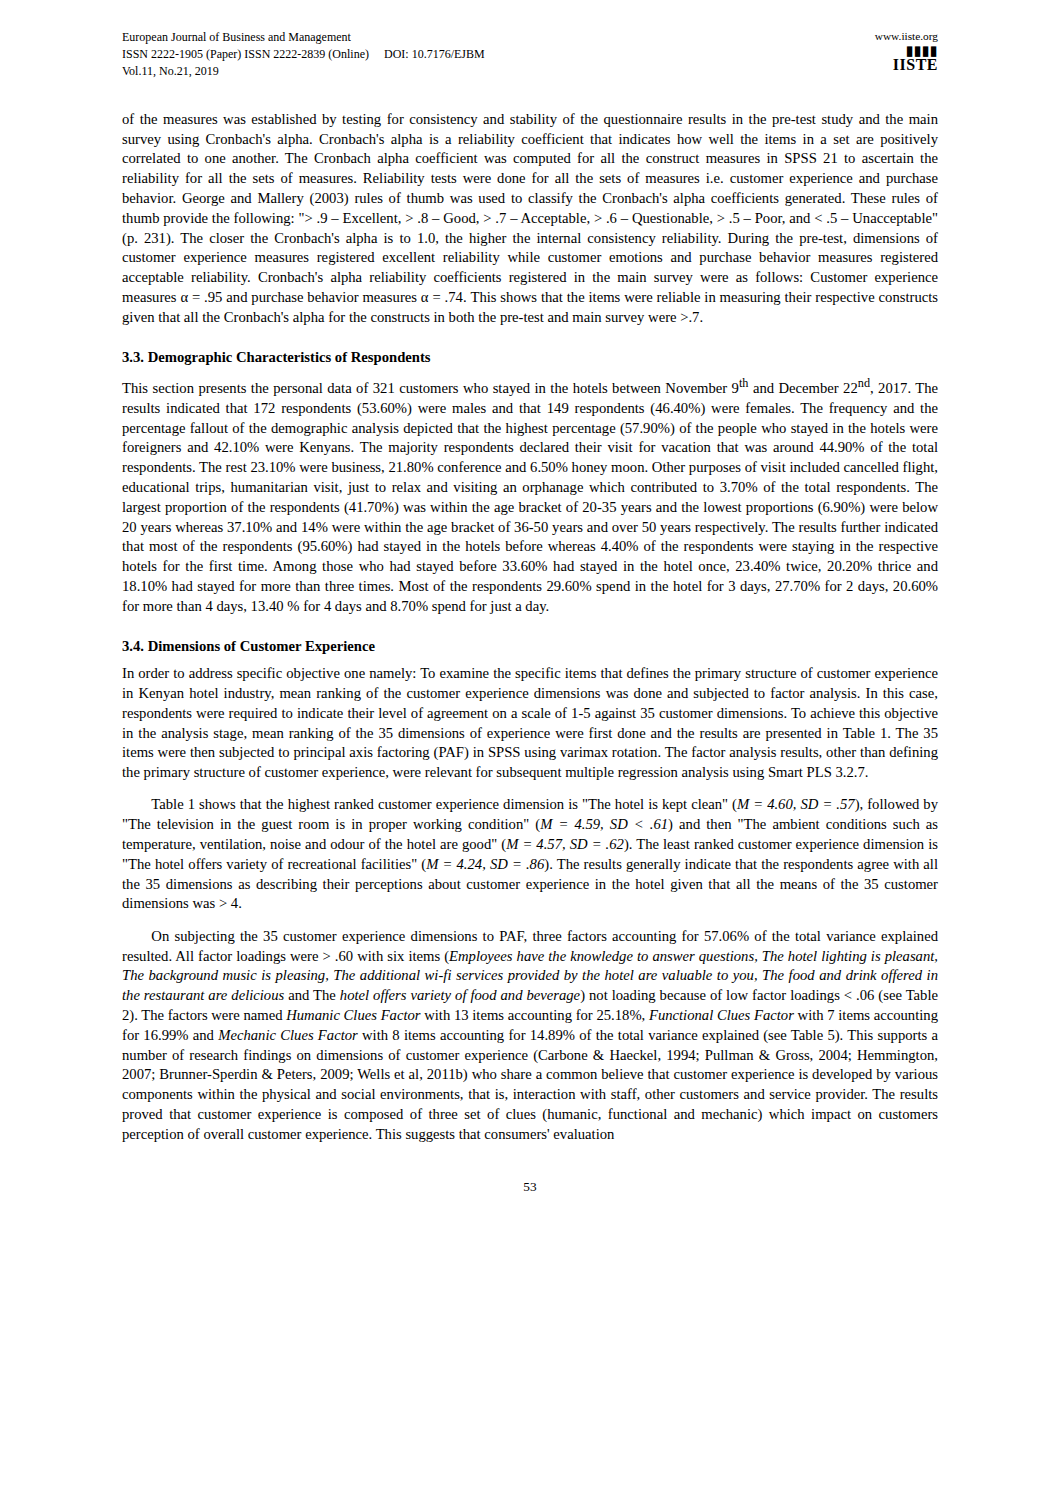European Journal of Business and Management
ISSN 2222-1905 (Paper) ISSN 2222-2839 (Online) DOI: 10.7176/EJBM
Vol.11, No.21, 2019
www.iiste.org
▮▮▮▮ IISTE
of the measures was established by testing for consistency and stability of the questionnaire results in the pre-test study and the main survey using Cronbach's alpha. Cronbach's alpha is a reliability coefficient that indicates how well the items in a set are positively correlated to one another. The Cronbach alpha coefficient was computed for all the construct measures in SPSS 21 to ascertain the reliability for all the sets of measures. Reliability tests were done for all the sets of measures i.e. customer experience and purchase behavior. George and Mallery (2003) rules of thumb was used to classify the Cronbach's alpha coefficients generated. These rules of thumb provide the following: "> .9 – Excellent, > .8 – Good, > .7 – Acceptable, > .6 – Questionable, > .5 – Poor, and < .5 – Unacceptable" (p. 231). The closer the Cronbach's alpha is to 1.0, the higher the internal consistency reliability. During the pre-test, dimensions of customer experience measures registered excellent reliability while customer emotions and purchase behavior measures registered acceptable reliability. Cronbach's alpha reliability coefficients registered in the main survey were as follows: Customer experience measures α = .95 and purchase behavior measures α = .74. This shows that the items were reliable in measuring their respective constructs given that all the Cronbach's alpha for the constructs in both the pre-test and main survey were >.7.
3.3. Demographic Characteristics of Respondents
This section presents the personal data of 321 customers who stayed in the hotels between November 9th and December 22nd, 2017. The results indicated that 172 respondents (53.60%) were males and that 149 respondents (46.40%) were females. The frequency and the percentage fallout of the demographic analysis depicted that the highest percentage (57.90%) of the people who stayed in the hotels were foreigners and 42.10% were Kenyans. The majority respondents declared their visit for vacation that was around 44.90% of the total respondents. The rest 23.10% were business, 21.80% conference and 6.50% honey moon. Other purposes of visit included cancelled flight, educational trips, humanitarian visit, just to relax and visiting an orphanage which contributed to 3.70% of the total respondents. The largest proportion of the respondents (41.70%) was within the age bracket of 20-35 years and the lowest proportions (6.90%) were below 20 years whereas 37.10% and 14% were within the age bracket of 36-50 years and over 50 years respectively. The results further indicated that most of the respondents (95.60%) had stayed in the hotels before whereas 4.40% of the respondents were staying in the respective hotels for the first time. Among those who had stayed before 33.60% had stayed in the hotel once, 23.40% twice, 20.20% thrice and 18.10% had stayed for more than three times. Most of the respondents 29.60% spend in the hotel for 3 days, 27.70% for 2 days, 20.60% for more than 4 days, 13.40 % for 4 days and 8.70% spend for just a day.
3.4. Dimensions of Customer Experience
In order to address specific objective one namely: To examine the specific items that defines the primary structure of customer experience in Kenyan hotel industry, mean ranking of the customer experience dimensions was done and subjected to factor analysis. In this case, respondents were required to indicate their level of agreement on a scale of 1-5 against 35 customer dimensions. To achieve this objective in the analysis stage, mean ranking of the 35 dimensions of experience were first done and the results are presented in Table 1. The 35 items were then subjected to principal axis factoring (PAF) in SPSS using varimax rotation. The factor analysis results, other than defining the primary structure of customer experience, were relevant for subsequent multiple regression analysis using Smart PLS 3.2.7.
Table 1 shows that the highest ranked customer experience dimension is "The hotel is kept clean" (M = 4.60, SD = .57), followed by "The television in the guest room is in proper working condition" (M = 4.59, SD < .61) and then "The ambient conditions such as temperature, ventilation, noise and odour of the hotel are good" (M = 4.57, SD = .62). The least ranked customer experience dimension is "The hotel offers variety of recreational facilities" (M = 4.24, SD = .86). The results generally indicate that the respondents agree with all the 35 dimensions as describing their perceptions about customer experience in the hotel given that all the means of the 35 customer dimensions was > 4.
On subjecting the 35 customer experience dimensions to PAF, three factors accounting for 57.06% of the total variance explained resulted. All factor loadings were > .60 with six items (Employees have the knowledge to answer questions, The hotel lighting is pleasant, The background music is pleasing, The additional wi-fi services provided by the hotel are valuable to you, The food and drink offered in the restaurant are delicious and The hotel offers variety of food and beverage) not loading because of low factor loadings < .06 (see Table 2). The factors were named Humanic Clues Factor with 13 items accounting for 25.18%, Functional Clues Factor with 7 items accounting for 16.99% and Mechanic Clues Factor with 8 items accounting for 14.89% of the total variance explained (see Table 5). This supports a number of research findings on dimensions of customer experience (Carbone & Haeckel, 1994; Pullman & Gross, 2004; Hemmington, 2007; Brunner-Sperdin & Peters, 2009; Wells et al, 2011b) who share a common believe that customer experience is developed by various components within the physical and social environments, that is, interaction with staff, other customers and service provider. The results proved that customer experience is composed of three set of clues (humanic, functional and mechanic) which impact on customers perception of overall customer experience. This suggests that consumers' evaluation
53